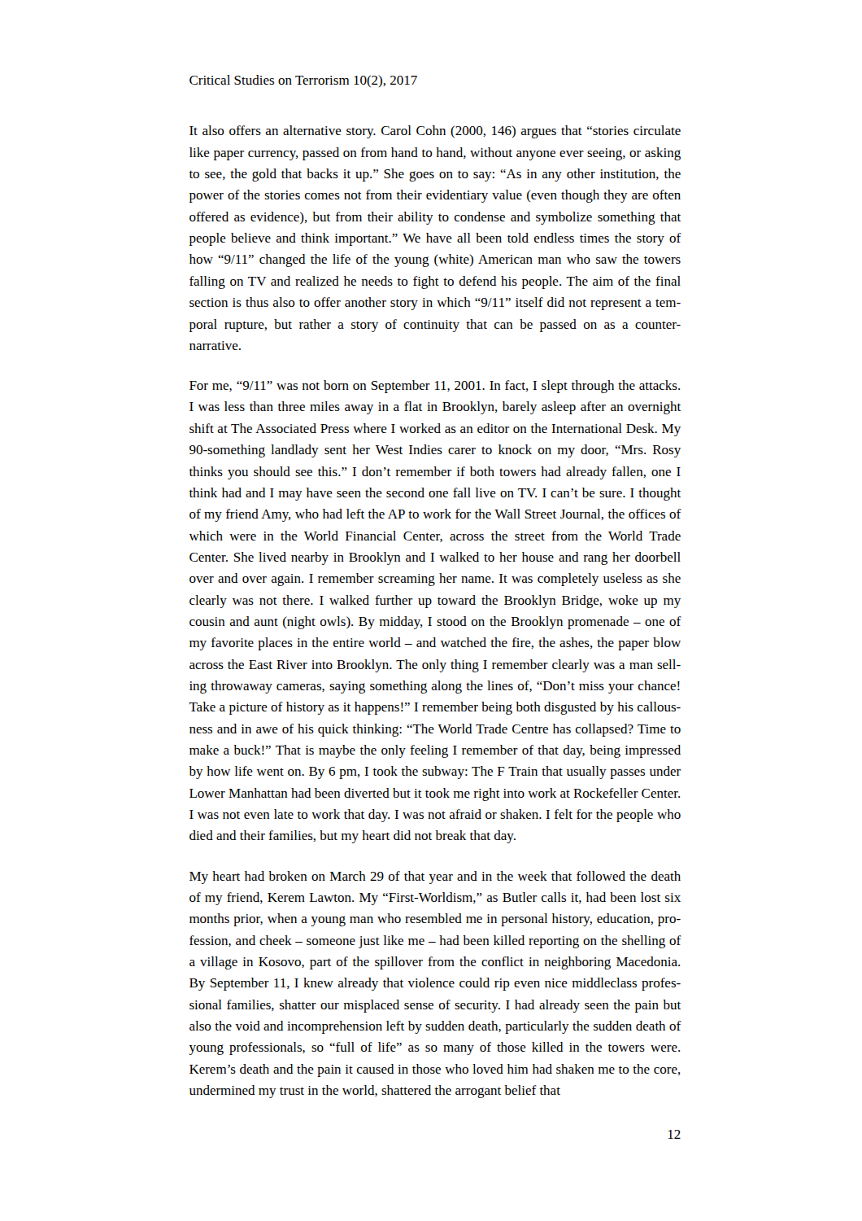Critical Studies on Terrorism 10(2), 2017
It also offers an alternative story. Carol Cohn (2000, 146) argues that “stories circulate like paper currency, passed on from hand to hand, without anyone ever seeing, or asking to see, the gold that backs it up.” She goes on to say: “As in any other institution, the power of the stories comes not from their evidentiary value (even though they are often offered as evidence), but from their ability to condense and symbolize something that people believe and think important.” We have all been told endless times the story of how “9/11” changed the life of the young (white) American man who saw the towers falling on TV and realized he needs to fight to defend his people. The aim of the final section is thus also to offer another story in which “9/11” itself did not represent a temporal rupture, but rather a story of continuity that can be passed on as a counter- narrative.
For me, “9/11” was not born on September 11, 2001. In fact, I slept through the attacks. I was less than three miles away in a flat in Brooklyn, barely asleep after an overnight shift at The Associated Press where I worked as an editor on the International Desk. My 90-something landlady sent her West Indies carer to knock on my door, “Mrs. Rosy thinks you should see this.” I don’t remember if both towers had already fallen, one I think had and I may have seen the second one fall live on TV. I can’t be sure. I thought of my friend Amy, who had left the AP to work for the Wall Street Journal, the offices of which were in the World Financial Center, across the street from the World Trade Center. She lived nearby in Brooklyn and I walked to her house and rang her doorbell over and over again. I remember screaming her name. It was completely useless as she clearly was not there. I walked further up toward the Brooklyn Bridge, woke up my cousin and aunt (night owls). By midday, I stood on the Brooklyn promenade – one of my favorite places in the entire world – and watched the fire, the ashes, the paper blow across the East River into Brooklyn. The only thing I remember clearly was a man selling throwaway cameras, saying something along the lines of, “Don’t miss your chance! Take a picture of history as it happens!” I remember being both disgusted by his callousness and in awe of his quick thinking: “The World Trade Centre has collapsed? Time to make a buck!” That is maybe the only feeling I remember of that day, being impressed by how life went on. By 6 pm, I took the subway: The F Train that usually passes under Lower Manhattan had been diverted but it took me right into work at Rockefeller Center. I was not even late to work that day. I was not afraid or shaken. I felt for the people who died and their families, but my heart did not break that day.
My heart had broken on March 29 of that year and in the week that followed the death of my friend, Kerem Lawton. My “First-Worldism,” as Butler calls it, had been lost six months prior, when a young man who resembled me in personal history, education, profession, and cheek – someone just like me – had been killed reporting on the shelling of a village in Kosovo, part of the spillover from the conflict in neighboring Macedonia. By September 11, I knew already that violence could rip even nice middleclass professional families, shatter our misplaced sense of security. I had already seen the pain but also the void and incomprehension left by sudden death, particularly the sudden death of young professionals, so “full of life” as so many of those killed in the towers were. Kerem’s death and the pain it caused in those who loved him had shaken me to the core, undermined my trust in the world, shattered the arrogant belief that
12